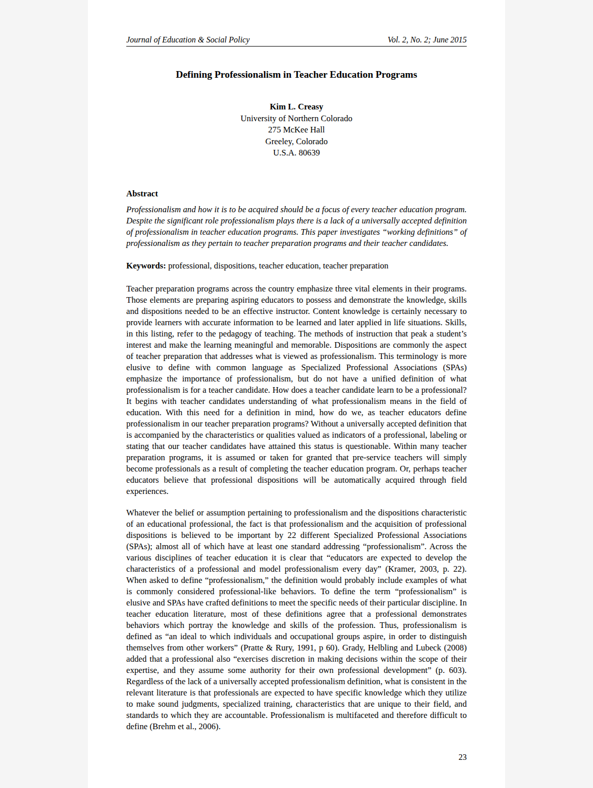Journal of Education & Social Policy Vol. 2, No. 2; June 2015
Defining Professionalism in Teacher Education Programs
Kim L. Creasy
University of Northern Colorado
275 McKee Hall
Greeley, Colorado
U.S.A. 80639
Abstract
Professionalism and how it is to be acquired should be a focus of every teacher education program. Despite the significant role professionalism plays there is a lack of a universally accepted definition of professionalism in teacher education programs. This paper investigates “working definitions” of professionalism as they pertain to teacher preparation programs and their teacher candidates.
Keywords: professional, dispositions, teacher education, teacher preparation
Teacher preparation programs across the country emphasize three vital elements in their programs. Those elements are preparing aspiring educators to possess and demonstrate the knowledge, skills and dispositions needed to be an effective instructor. Content knowledge is certainly necessary to provide learners with accurate information to be learned and later applied in life situations. Skills, in this listing, refer to the pedagogy of teaching. The methods of instruction that peak a student’s interest and make the learning meaningful and memorable. Dispositions are commonly the aspect of teacher preparation that addresses what is viewed as professionalism. This terminology is more elusive to define with common language as Specialized Professional Associations (SPAs) emphasize the importance of professionalism, but do not have a unified definition of what professionalism is for a teacher candidate. How does a teacher candidate learn to be a professional? It begins with teacher candidates understanding of what professionalism means in the field of education. With this need for a definition in mind, how do we, as teacher educators define professionalism in our teacher preparation programs? Without a universally accepted definition that is accompanied by the characteristics or qualities valued as indicators of a professional, labeling or stating that our teacher candidates have attained this status is questionable. Within many teacher preparation programs, it is assumed or taken for granted that pre-service teachers will simply become professionals as a result of completing the teacher education program. Or, perhaps teacher educators believe that professional dispositions will be automatically acquired through field experiences.
Whatever the belief or assumption pertaining to professionalism and the dispositions characteristic of an educational professional, the fact is that professionalism and the acquisition of professional dispositions is believed to be important by 22 different Specialized Professional Associations (SPAs); almost all of which have at least one standard addressing “professionalism”. Across the various disciplines of teacher education it is clear that “educators are expected to develop the characteristics of a professional and model professionalism every day” (Kramer, 2003, p. 22). When asked to define “professionalism,” the definition would probably include examples of what is commonly considered professional-like behaviors. To define the term “professionalism” is elusive and SPAs have crafted definitions to meet the specific needs of their particular discipline. In teacher education literature, most of these definitions agree that a professional demonstrates behaviors which portray the knowledge and skills of the profession. Thus, professionalism is defined as “an ideal to which individuals and occupational groups aspire, in order to distinguish themselves from other workers” (Pratte & Rury, 1991, p 60). Grady, Helbling and Lubeck (2008) added that a professional also “exercises discretion in making decisions within the scope of their expertise, and they assume some authority for their own professional development” (p. 603). Regardless of the lack of a universally accepted professionalism definition, what is consistent in the relevant literature is that professionals are expected to have specific knowledge which they utilize to make sound judgments, specialized training, characteristics that are unique to their field, and standards to which they are accountable. Professionalism is multifaceted and therefore difficult to define (Brehm et al., 2006).
23